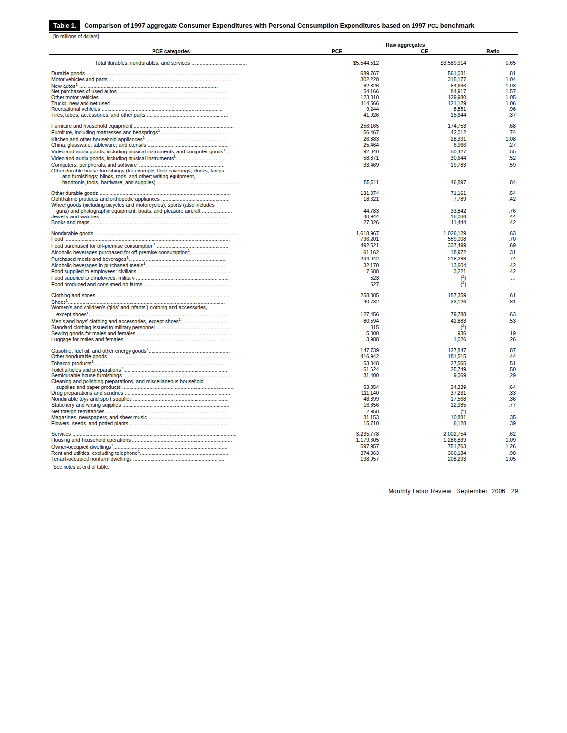Table 1.
Comparison of 1997 aggregate Consumer Expenditures with Personal Consumption Expenditures based on 1997 PCE benchmark
[In millions of dollars]
| PCE categories | Raw aggregates |
| --- | --- |
| PCE | CE | Ratio |
| Total durables, nondurables, and services ....................................... | $5,544,512 | $3,589,914 | 0.65 |
| Durable goods .......................................................................................................... | 689,767 | 561,031 | .81 |
| Motor vehicles and parts ...................................................................................... | 302,228 | 315,177 | 1.04 |
| New autos 1 .................................................................................................. | 82,326 | 84,636 | 1.03 |
| Net purchases of used autos .............................................................................. | 54,166 | 84,917 | 1.57 |
| Other motor vehicles .......................................................................................... | 123,810 | 129,980 | 1.05 |
| Trucks, new and net used ............................................................................... | 114,566 | 121,129 | 1.06 |
| Recreational vehicles ..................................................................................... | 9,244 | 8,851 | .96 |
| Tires, tubes, accessories, and other parts ......................................................... | 41,926 | 15,644 | .37 |
| Furniture and household equipment ...................................................................... | 256,165 | 174,753 | .68 |
| Furniture, including mattresses and bedsprings 1 .............................................. | 56,467 | 42,012 | .74 |
| Kitchen and other household appliances 1 ......................................................... | 26,383 | 28,391 | 1.08 |
| China, glassware, tableware, and utensils ......................................................... | 25,464 | 6,966 | .27 |
| Video and audio goods, including musical instruments, and computer goods 1 .... | 92,340 | 50,427 | .55 |
| Video and audio goods, including musical instruments 1 ................................... | 58,871 | 30,644 | .52 |
| Computers, peripherals, and software 1 ............................................................ | 33,469 | 19,783 | .59 |
| Other durable house furnishings (for example, floor coverings, clocks, lamps, and furnishings; blinds, rods, and other; writing equipment, handtools, tools, hardware, and supplies) .......................................................... | 55,511 | 46,897 | .84 |
| Other durable goods ............................................................................................ | 131,374 | 71,161 | .54 |
| Ophthalmic products and orthopedic appliances ................................................ | 18,621 | 7,789 | .42 |
| Wheel goods (including bicycles and motorcycles), sports (also includes guns) and photographic equipment, boats, and pleasure aircraft ..................... | 44,783 | 33,842 | .76 |
| Jewelry and watches .......................................................................................... | 40,944 | 18,086 | .44 |
| Books and maps ................................................................................................ | 27,026 | 11,444 | .42 |
| Nondurable goods .................................................................................................... | 1,618,967 | 1,026,129 | .63 |
| Food .................................................................................................................... | 796,201 | 559,008 | .70 |
| Food purchased for off-premise consumption 1 .................................................. | 492,521 | 337,499 | .69 |
| Alcoholic beverages purchased for off-premise consumption 1 ........................... | 61,162 | 18,972 | .31 |
| Purchased meals and beverages 1 .................................................................... | 294,942 | 218,288 | .74 |
| Alcoholic beverages in purchased meals 1 ......................................................... | 32,170 | 13,604 | .42 |
| Food supplied to employees: civilians ................................................................. | 7,688 | 3,221 | .42 |
| Food supplied to employees: military ................................................................. | 523 | ( 2 ) | … |
| Food produced and consumed on farms ............................................................ | 527 | ( 2 ) | … |
| Clothing and shoes ............................................................................................. | 258,085 | 157,359 | .61 |
| Shoes 1 .............................................................................................................. | 40,732 | 33,126 | .81 |
| Women's and children's (girls' and infants') clothing and accessories, except shoes 1 .................................................................................................. | 127,456 | 79,788 | .63 |
| Men's and boys' clothing and accessories, except shoes 1 ................................. | 80,594 | 42,883 | .53 |
| Standard clothing issued to military personnel .................................................... | 315 | ( 2 ) | … |
| Sewing goods for males and females ................................................................. | 5,000 | 936 | .19 |
| Luggage for males and females ......................................................................... | 3,988 | 1,026 | .26 |
| Gasoline, fuel oil, and other energy goods 1 ......................................................... | 147,739 | 127,847 | .87 |
| Other nondurable goods ...................................................................................... | 416,942 | 181,515 | .44 |
| Tobacco products 1 ............................................................................................ | 53,848 | 27,565 | .51 |
| Toilet articles and preparations 1 ......................................................................... | 51,624 | 25,749 | .50 |
| Semidurable house furnishings ........................................................................... | 31,400 | 9,069 | .29 |
| Cleaning and polishing preparations, and miscellaneous household supplies and paper products .............................................................................. | 53,854 | 34,339 | .64 |
| Drug preparations and sundries .......................................................................... | 111,140 | 37,231 | .33 |
| Nondurable toys and sport supplies ................................................................... | 48,399 | 17,568 | .36 |
| Stationery and writing supplies ........................................................................... | 16,856 | 12,985 | .77 |
| Net foreign remittances ...................................................................................... | 2,958 | ( 2 ) | … |
| Magazines, newspapers, and sheet music .......................................................... | 31,153 | 10,881 | .35 |
| Flowers, seeds, and potted plants ...................................................................... | 15,710 | 6,128 | .39 |
| Services ................................................................................................................... | 3,235,778 | 2,002,754 | .62 |
| Housing and household operations ...................................................................... | 1,179,605 | 1,286,839 | 1.09 |
| Owner-occupied dwellings 1 ................................................................................ | 597,957 | 751,763 | 1.26 |
| Rent and utilities, excluding telephone 1 .............................................................. | 374,363 | 366,184 | .98 |
| Tenant-occupied nonfarm dwellings ................................................................ | 198,957 | 208,293 | 1.05 |
See notes at end of table.
Monthly Labor Review September 2006 29